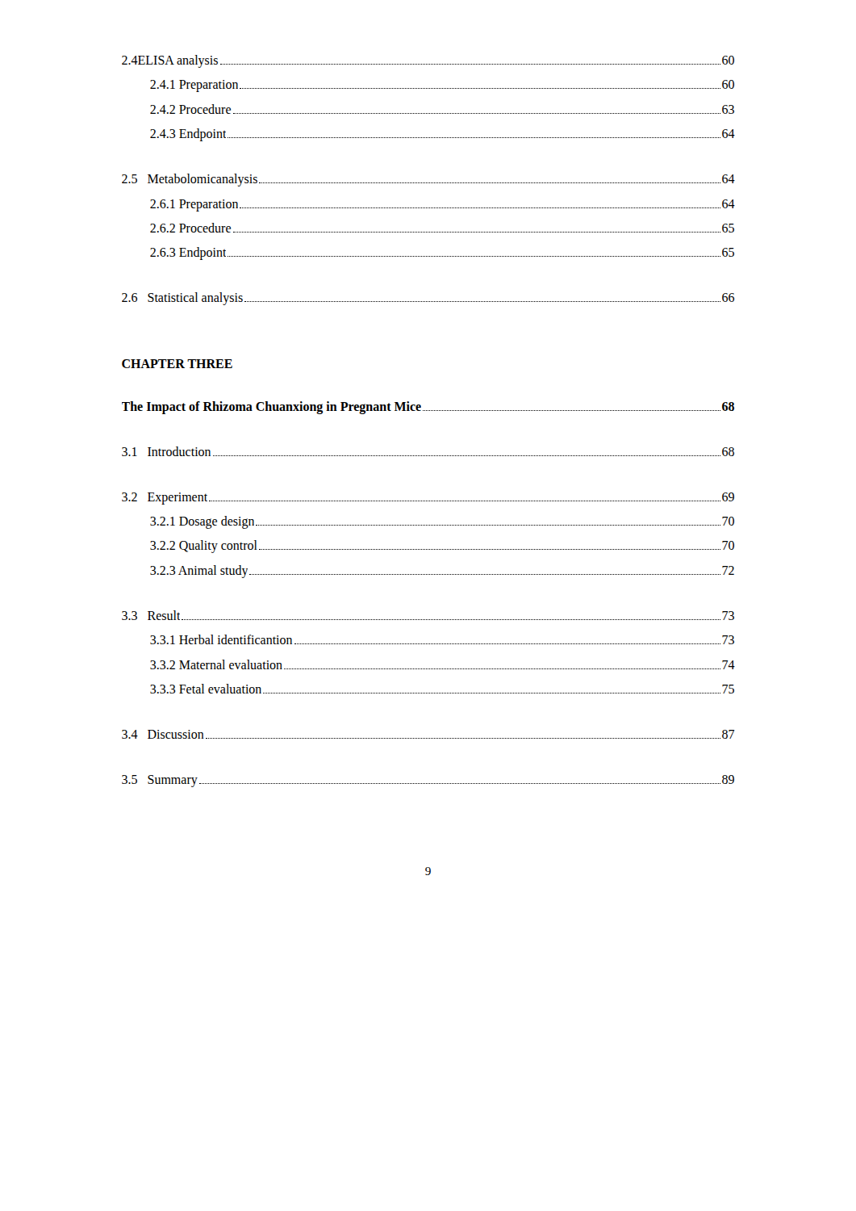2.4ELISA analysis 60
2.4.1 Preparation 60
2.4.2 Procedure 63
2.4.3 Endpoint 64
2.5 Metabolomicanalysis 64
2.6.1 Preparation 64
2.6.2 Procedure 65
2.6.3 Endpoint 65
2.6 Statistical analysis 66
CHAPTER THREE
The Impact of Rhizoma Chuanxiong in Pregnant Mice 68
3.1 Introduction 68
3.2 Experiment 69
3.2.1 Dosage design 70
3.2.2 Quality control 70
3.2.3 Animal study 72
3.3 Result 73
3.3.1 Herbal identificantion 73
3.3.2 Maternal evaluation 74
3.3.3 Fetal evaluation 75
3.4 Discussion 87
3.5 Summary 89
9